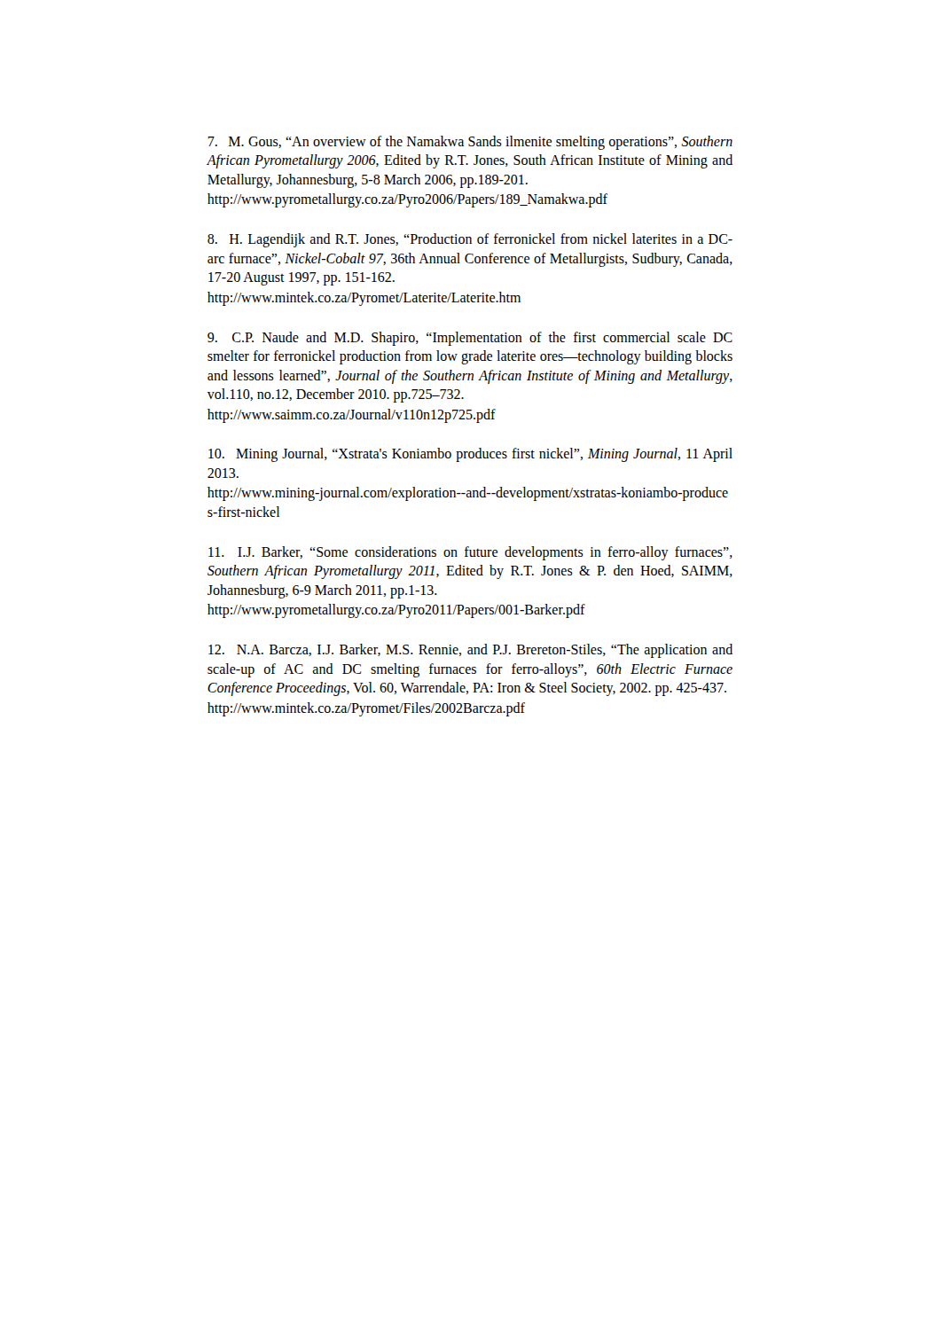M. Gous, “An overview of the Namakwa Sands ilmenite smelting operations”, Southern African Pyrometallurgy 2006, Edited by R.T. Jones, South African Institute of Mining and Metallurgy, Johannesburg, 5-8 March 2006, pp.189-201. http://www.pyrometallurgy.co.za/Pyro2006/Papers/189_Namakwa.pdf
H. Lagendijk and R.T. Jones, “Production of ferronickel from nickel laterites in a DC-arc furnace”, Nickel-Cobalt 97, 36th Annual Conference of Metallurgists, Sudbury, Canada, 17-20 August 1997, pp. 151-162. http://www.mintek.co.za/Pyromet/Laterite/Laterite.htm
C.P. Naude and M.D. Shapiro, “Implementation of the first commercial scale DC smelter for ferronickel production from low grade laterite ores—technology building blocks and lessons learned”, Journal of the Southern African Institute of Mining and Metallurgy, vol.110, no.12, December 2010. pp.725–732. http://www.saimm.co.za/Journal/v110n12p725.pdf
Mining Journal, “Xstrata's Koniambo produces first nickel”, Mining Journal, 11 April 2013. http://www.mining-journal.com/exploration--and--development/xstratas-koniambo-produces-first-nickel
I.J. Barker, “Some considerations on future developments in ferro-alloy furnaces”, Southern African Pyrometallurgy 2011, Edited by R.T. Jones & P. den Hoed, SAIMM, Johannesburg, 6-9 March 2011, pp.1-13. http://www.pyrometallurgy.co.za/Pyro2011/Papers/001-Barker.pdf
N.A. Barcza, I.J. Barker, M.S. Rennie, and P.J. Brereton-Stiles, “The application and scale-up of AC and DC smelting furnaces for ferro-alloys”, 60th Electric Furnace Conference Proceedings, Vol. 60, Warrendale, PA: Iron & Steel Society, 2002. pp. 425-437. http://www.mintek.co.za/Pyromet/Files/2002Barcza.pdf